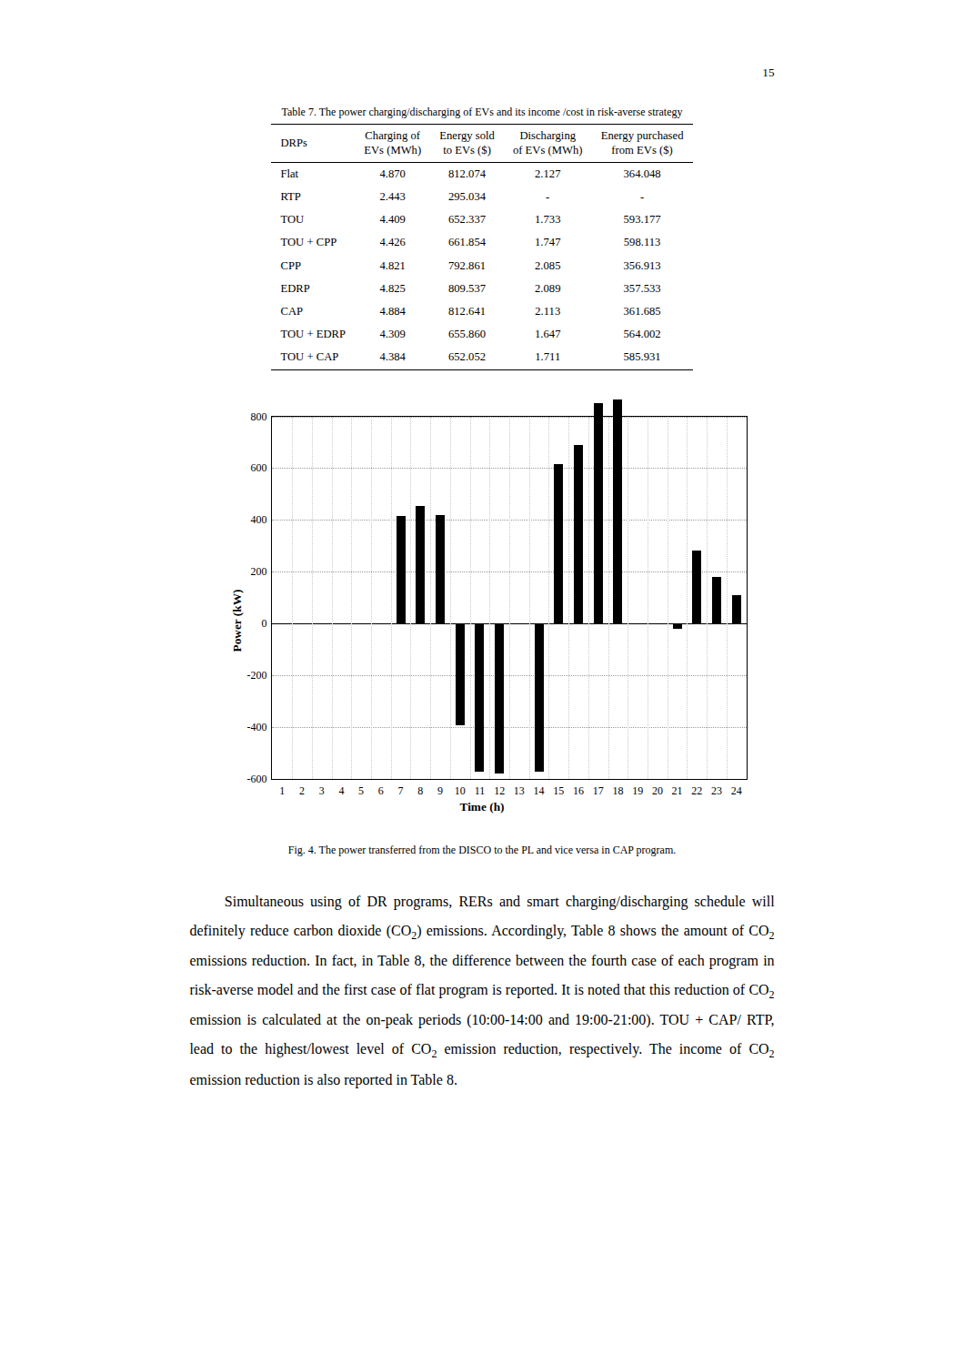15
Table 7. The power charging/discharging of EVs and its income /cost in risk-averse strategy
| DRPs | Charging of EVs (MWh) | Energy sold to EVs ($) | Discharging of EVs (MWh) | Energy purchased from EVs ($) |
| --- | --- | --- | --- | --- |
| Flat | 4.870 | 812.074 | 2.127 | 364.048 |
| RTP | 2.443 | 295.034 | - | - |
| TOU | 4.409 | 652.337 | 1.733 | 593.177 |
| TOU + CPP | 4.426 | 661.854 | 1.747 | 598.113 |
| CPP | 4.821 | 792.861 | 2.085 | 356.913 |
| EDRP | 4.825 | 809.537 | 2.089 | 357.533 |
| CAP | 4.884 | 812.641 | 2.113 | 361.685 |
| TOU + EDRP | 4.309 | 655.860 | 1.647 | 564.002 |
| TOU + CAP | 4.384 | 652.052 | 1.711 | 585.931 |
Power (kW)
800
600
400
200
0
-200
-400
-600
1
2
3
4
5
6
7
8
9
10
11
12
13
14
15
16
17
18
19
20
21
22
23
24
Time (h)
Fig. 4. The power transferred from the DISCO to the PL and vice versa in CAP program.
Simultaneous using of DR programs, RERs and smart charging/discharging schedule will definitely reduce carbon dioxide (CO2) emissions. Accordingly, Table 8 shows the amount of CO2 emissions reduction. In fact, in Table 8, the difference between the fourth case of each program in risk-averse model and the first case of flat program is reported. It is noted that this reduction of CO2 emission is calculated at the on-peak periods (10:00-14:00 and 19:00-21:00). TOU + CAP/ RTP, lead to the highest/lowest level of CO2 emission reduction, respectively. The income of CO2 emission reduction is also reported in Table 8.